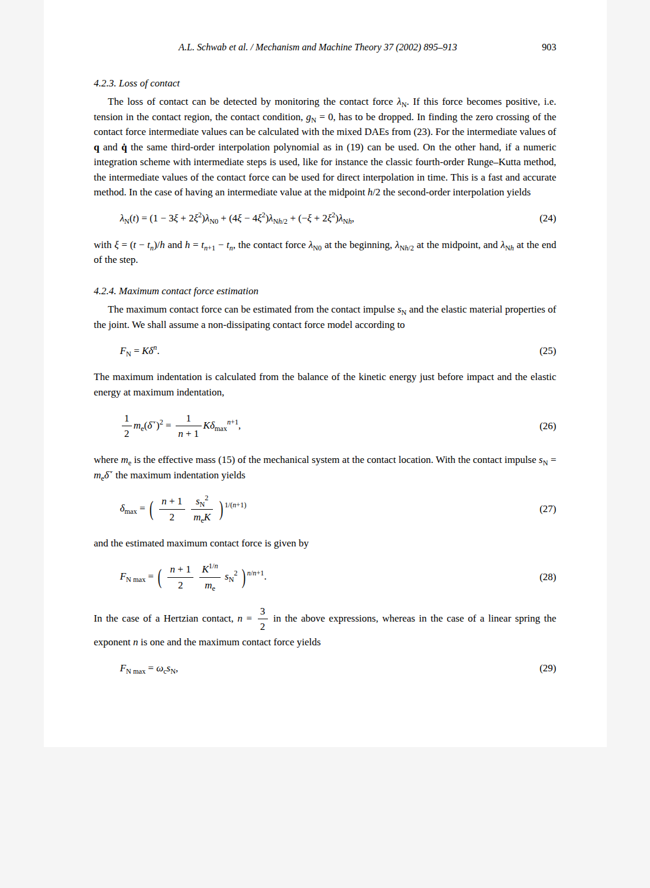A.L. Schwab et al. / Mechanism and Machine Theory 37 (2002) 895–913 903
4.2.3. Loss of contact
The loss of contact can be detected by monitoring the contact force λN. If this force becomes positive, i.e. tension in the contact region, the contact condition, gN = 0, has to be dropped. In finding the zero crossing of the contact force intermediate values can be calculated with the mixed DAEs from (23). For the intermediate values of q and q̇ the same third-order interpolation polynomial as in (19) can be used. On the other hand, if a numeric integration scheme with intermediate steps is used, like for instance the classic fourth-order Runge–Kutta method, the intermediate values of the contact force can be used for direct interpolation in time. This is a fast and accurate method. In the case of having an intermediate value at the midpoint h/2 the second-order interpolation yields
λN(t) = (1 − 3ξ + 2ξ2)λN0 + (4ξ − 4ξ2)λNh/2 + (−ξ + 2ξ2)λNh,
(24)
with ξ = (t − tn)/h and h = tn+1 − tn, the contact force λN0 at the beginning, λNh/2 at the midpoint, and λNh at the end of the step.
4.2.4. Maximum contact force estimation
The maximum contact force can be estimated from the contact impulse sN and the elastic material properties of the joint. We shall assume a non-dissipating contact force model according to
FN = Kδn.
(25)
The maximum indentation is calculated from the balance of the kinetic energy just before impact and the elastic energy at maximum indentation,
12 me(δ̇−)2 = 1 n + 1 Kδmaxn+1,
(26)
where me is the effective mass (15) of the mechanical system at the contact location. With the contact impulse sN = meδ̇− the maximum indentation yields
δmax = ( n + 12 sN2 meK ) 1/(n+1)
(27)
and the estimated maximum contact force is given by
FN max = ( n + 12 K1/n me sN2 ) n/n+1.
(28)
In the case of a Hertzian contact, n = 32 in the above expressions, whereas in the case of a linear spring the exponent n is one and the maximum contact force yields
FN max = ωcsN,
(29)